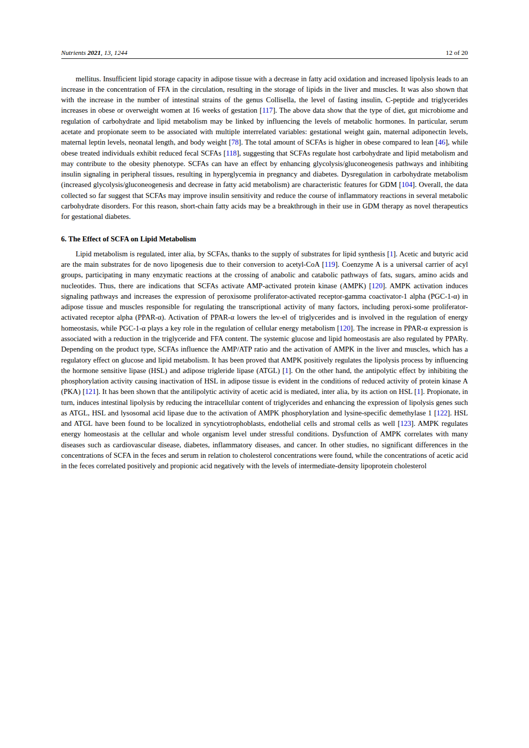Nutrients 2021, 13, 1244 12 of 20
mellitus. Insufficient lipid storage capacity in adipose tissue with a decrease in fatty acid oxidation and increased lipolysis leads to an increase in the concentration of FFA in the circulation, resulting in the storage of lipids in the liver and muscles. It was also shown that with the increase in the number of intestinal strains of the genus Collisella, the level of fasting insulin, C-peptide and triglycerides increases in obese or overweight women at 16 weeks of gestation [117]. The above data show that the type of diet, gut microbiome and regulation of carbohydrate and lipid metabolism may be linked by influencing the levels of metabolic hormones. In particular, serum acetate and propionate seem to be associated with multiple interrelated variables: gestational weight gain, maternal adiponectin levels, maternal leptin levels, neonatal length, and body weight [78]. The total amount of SCFAs is higher in obese compared to lean [46], while obese treated individuals exhibit reduced fecal SCFAs [118], suggesting that SCFAs regulate host carbohydrate and lipid metabolism and may contribute to the obesity phenotype. SCFAs can have an effect by enhancing glycolysis/gluconeogenesis pathways and inhibiting insulin signaling in peripheral tissues, resulting in hyperglycemia in pregnancy and diabetes. Dysregulation in carbohydrate metabolism (increased glycolysis/gluconeogenesis and decrease in fatty acid metabolism) are characteristic features for GDM [104]. Overall, the data collected so far suggest that SCFAs may improve insulin sensitivity and reduce the course of inflammatory reactions in several metabolic carbohydrate disorders. For this reason, short-chain fatty acids may be a breakthrough in their use in GDM therapy as novel therapeutics for gestational diabetes.
6. The Effect of SCFA on Lipid Metabolism
Lipid metabolism is regulated, inter alia, by SCFAs, thanks to the supply of substrates for lipid synthesis [1]. Acetic and butyric acid are the main substrates for de novo lipogenesis due to their conversion to acetyl-CoA [119]. Coenzyme A is a universal carrier of acyl groups, participating in many enzymatic reactions at the crossing of anabolic and catabolic pathways of fats, sugars, amino acids and nucleotides. Thus, there are indications that SCFAs activate AMP-activated protein kinase (AMPK) [120]. AMPK activation induces signaling pathways and increases the expression of peroxisome proliferator-activated receptor-gamma coactivator-1 alpha (PGC-1-α) in adipose tissue and muscles responsible for regulating the transcriptional activity of many factors, including peroxi-some proliferator-activated receptor alpha (PPAR-α). Activation of PPAR-α lowers the lev-el of triglycerides and is involved in the regulation of energy homeostasis, while PGC-1-α plays a key role in the regulation of cellular energy metabolism [120]. The increase in PPAR-α expression is associated with a reduction in the triglyceride and FFA content. The systemic glucose and lipid homeostasis are also regulated by PPARγ. Depending on the product type, SCFAs influence the AMP/ATP ratio and the activation of AMPK in the liver and muscles, which has a regulatory effect on glucose and lipid metabolism. It has been proved that AMPK positively regulates the lipolysis process by influencing the hormone sensitive lipase (HSL) and adipose trigleride lipase (ATGL) [1]. On the other hand, the antipolytic effect by inhibiting the phosphorylation activity causing inactivation of HSL in adipose tissue is evident in the conditions of reduced activity of protein kinase A (PKA) [121]. It has been shown that the antilipolytic activity of acetic acid is mediated, inter alia, by its action on HSL [1]. Propionate, in turn, induces intestinal lipolysis by reducing the intracellular content of triglycerides and enhancing the expression of lipolysis genes such as ATGL, HSL and lysosomal acid lipase due to the activation of AMPK phosphorylation and lysine-specific demethylase 1 [122]. HSL and ATGL have been found to be localized in syncytiotrophoblasts, endothelial cells and stromal cells as well [123]. AMPK regulates energy homeostasis at the cellular and whole organism level under stressful conditions. Dysfunction of AMPK correlates with many diseases such as cardiovascular disease, diabetes, inflammatory diseases, and cancer. In other studies, no significant differences in the concentrations of SCFA in the feces and serum in relation to cholesterol concentrations were found, while the concentrations of acetic acid in the feces correlated positively and propionic acid negatively with the levels of intermediate-density lipoprotein cholesterol